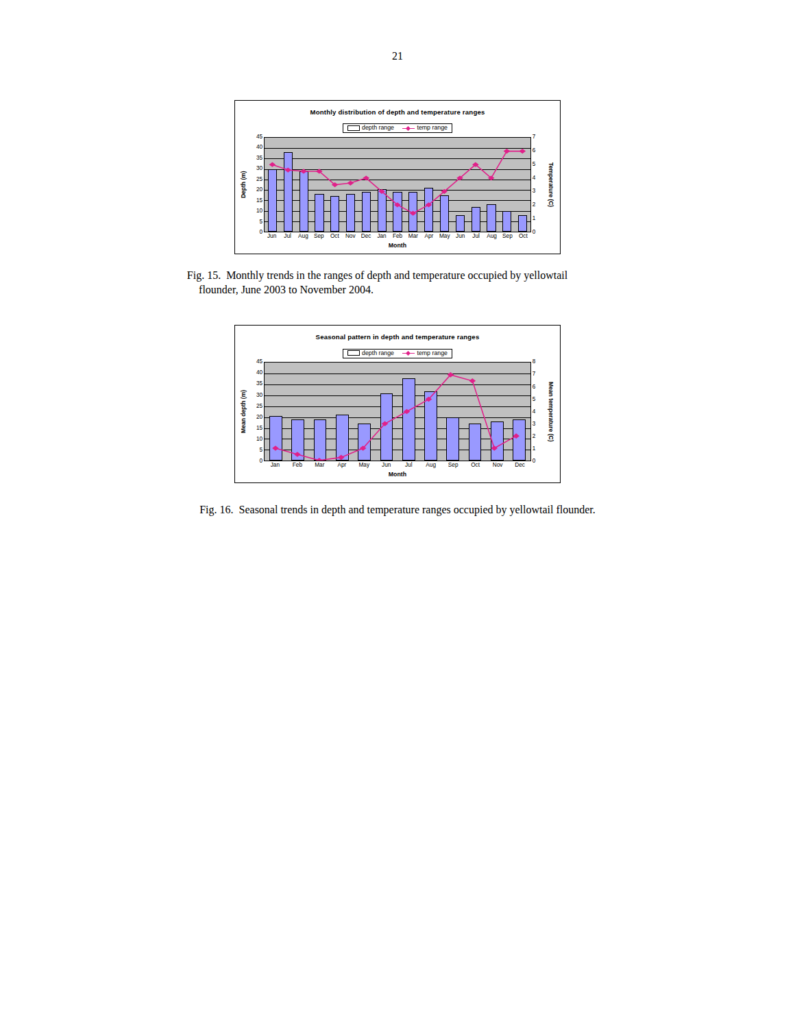21
Monthly distribution of depth and temperature ranges
depth range temp range
Depth (m)
45 40 35 30 25 20 15 10 5 0
7 6 5 4 3 2 1 0
Temperature (C)
Jun
Jul
Aug
Sep
Oct
Nov
Dec
Jan
Feb
Mar
Apr
May
Jun
Jul
Aug
Sep
Oct
Month
Fig. 15. Monthly trends in the ranges of depth and temperature occupied by yellowtail flounder, June 2003 to November 2004.
Seasonal pattern in depth and temperature ranges
depth range temp range
Mean depth (m)
45 40 35 30 25 20 15 10 5 0
8 7 6 5 4 3 2 1 0
Mean temperature (C)
Jan
Feb
Mar
Apr
May
Jun
Jul
Aug
Sep
Oct
Nov
Dec
Month
Fig. 16. Seasonal trends in depth and temperature ranges occupied by yellowtail flounder.